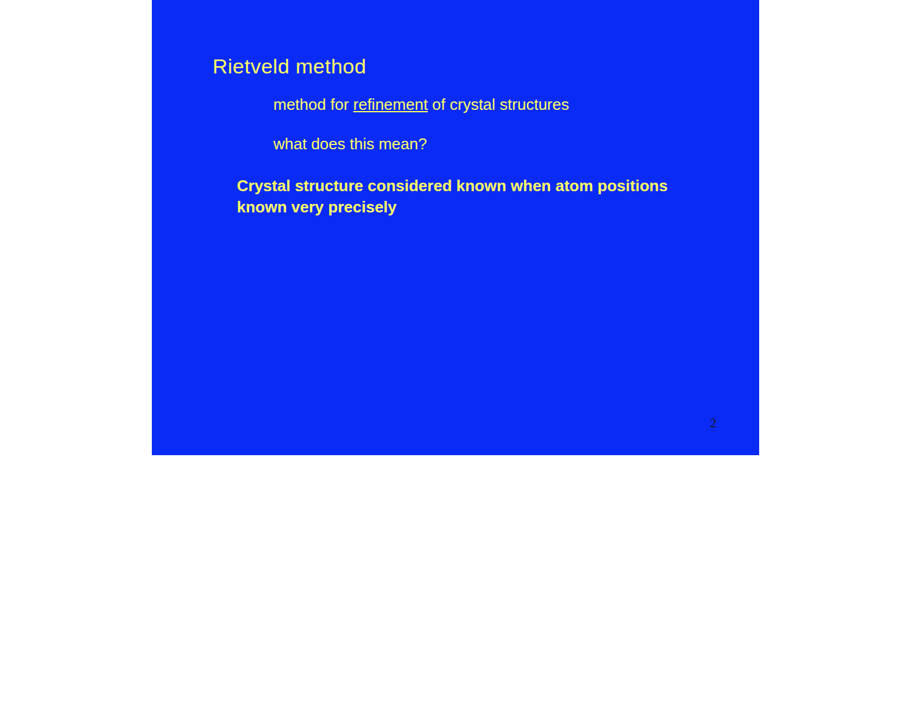Rietveld method
method for refinement of crystal structures
what does this mean?
Crystal structure considered known when atom positions known very precisely
2